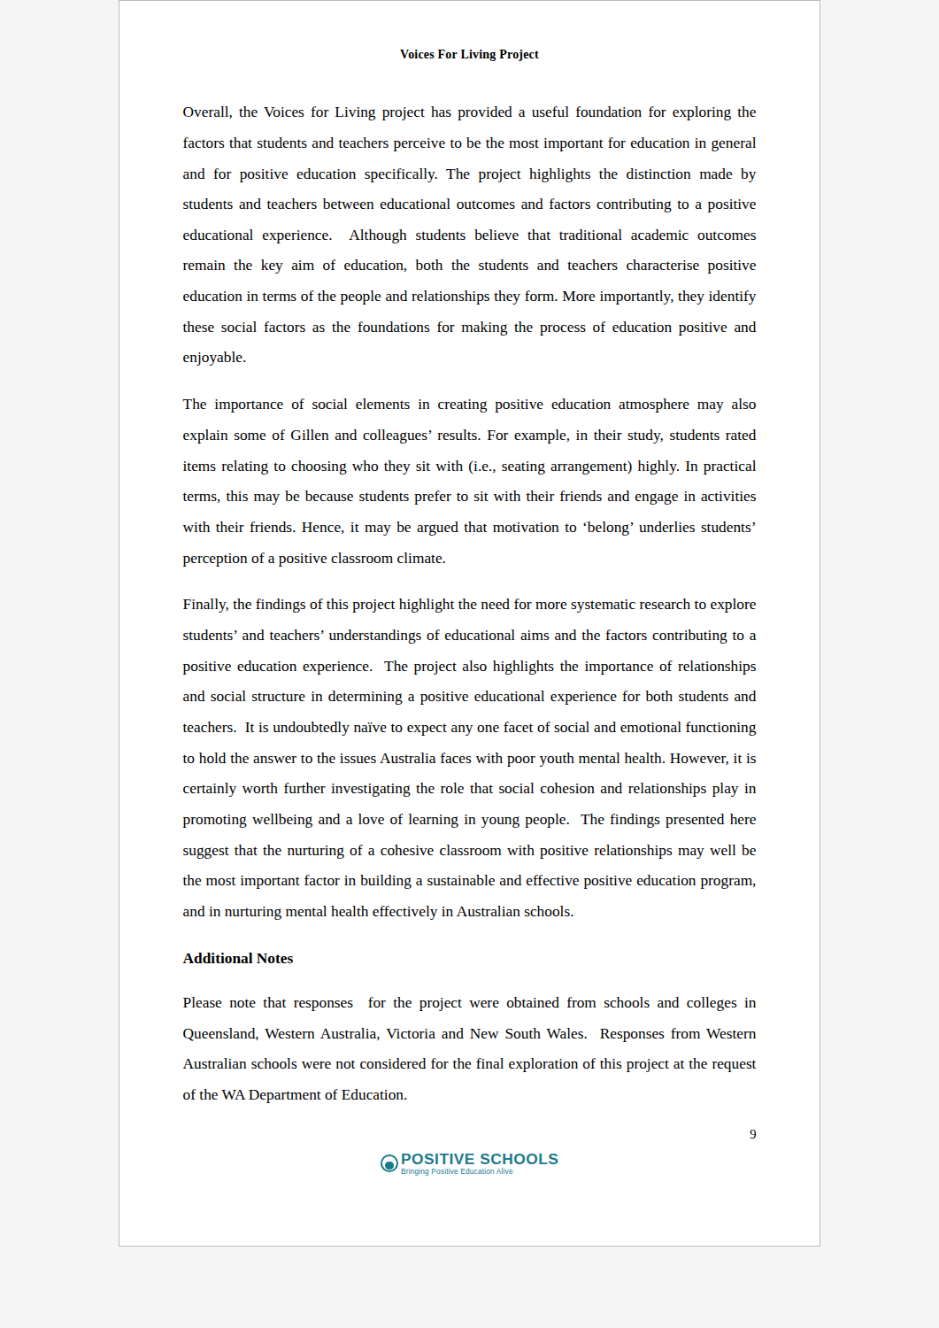Voices For Living Project
Overall, the Voices for Living project has provided a useful foundation for exploring the factors that students and teachers perceive to be the most important for education in general and for positive education specifically. The project highlights the distinction made by students and teachers between educational outcomes and factors contributing to a positive educational experience. Although students believe that traditional academic outcomes remain the key aim of education, both the students and teachers characterise positive education in terms of the people and relationships they form. More importantly, they identify these social factors as the foundations for making the process of education positive and enjoyable.
The importance of social elements in creating positive education atmosphere may also explain some of Gillen and colleagues’ results. For example, in their study, students rated items relating to choosing who they sit with (i.e., seating arrangement) highly. In practical terms, this may be because students prefer to sit with their friends and engage in activities with their friends. Hence, it may be argued that motivation to ‘belong’ underlies students’ perception of a positive classroom climate.
Finally, the findings of this project highlight the need for more systematic research to explore students’ and teachers’ understandings of educational aims and the factors contributing to a positive education experience. The project also highlights the importance of relationships and social structure in determining a positive educational experience for both students and teachers. It is undoubtedly naïve to expect any one facet of social and emotional functioning to hold the answer to the issues Australia faces with poor youth mental health. However, it is certainly worth further investigating the role that social cohesion and relationships play in promoting wellbeing and a love of learning in young people. The findings presented here suggest that the nurturing of a cohesive classroom with positive relationships may well be the most important factor in building a sustainable and effective positive education program, and in nurturing mental health effectively in Australian schools.
Additional Notes
Please note that responses for the project were obtained from schools and colleges in Queensland, Western Australia, Victoria and New South Wales. Responses from Western Australian schools were not considered for the final exploration of this project at the request of the WA Department of Education.
9
POSITIVE SCHOOLS
Bringing Positive Education Alive